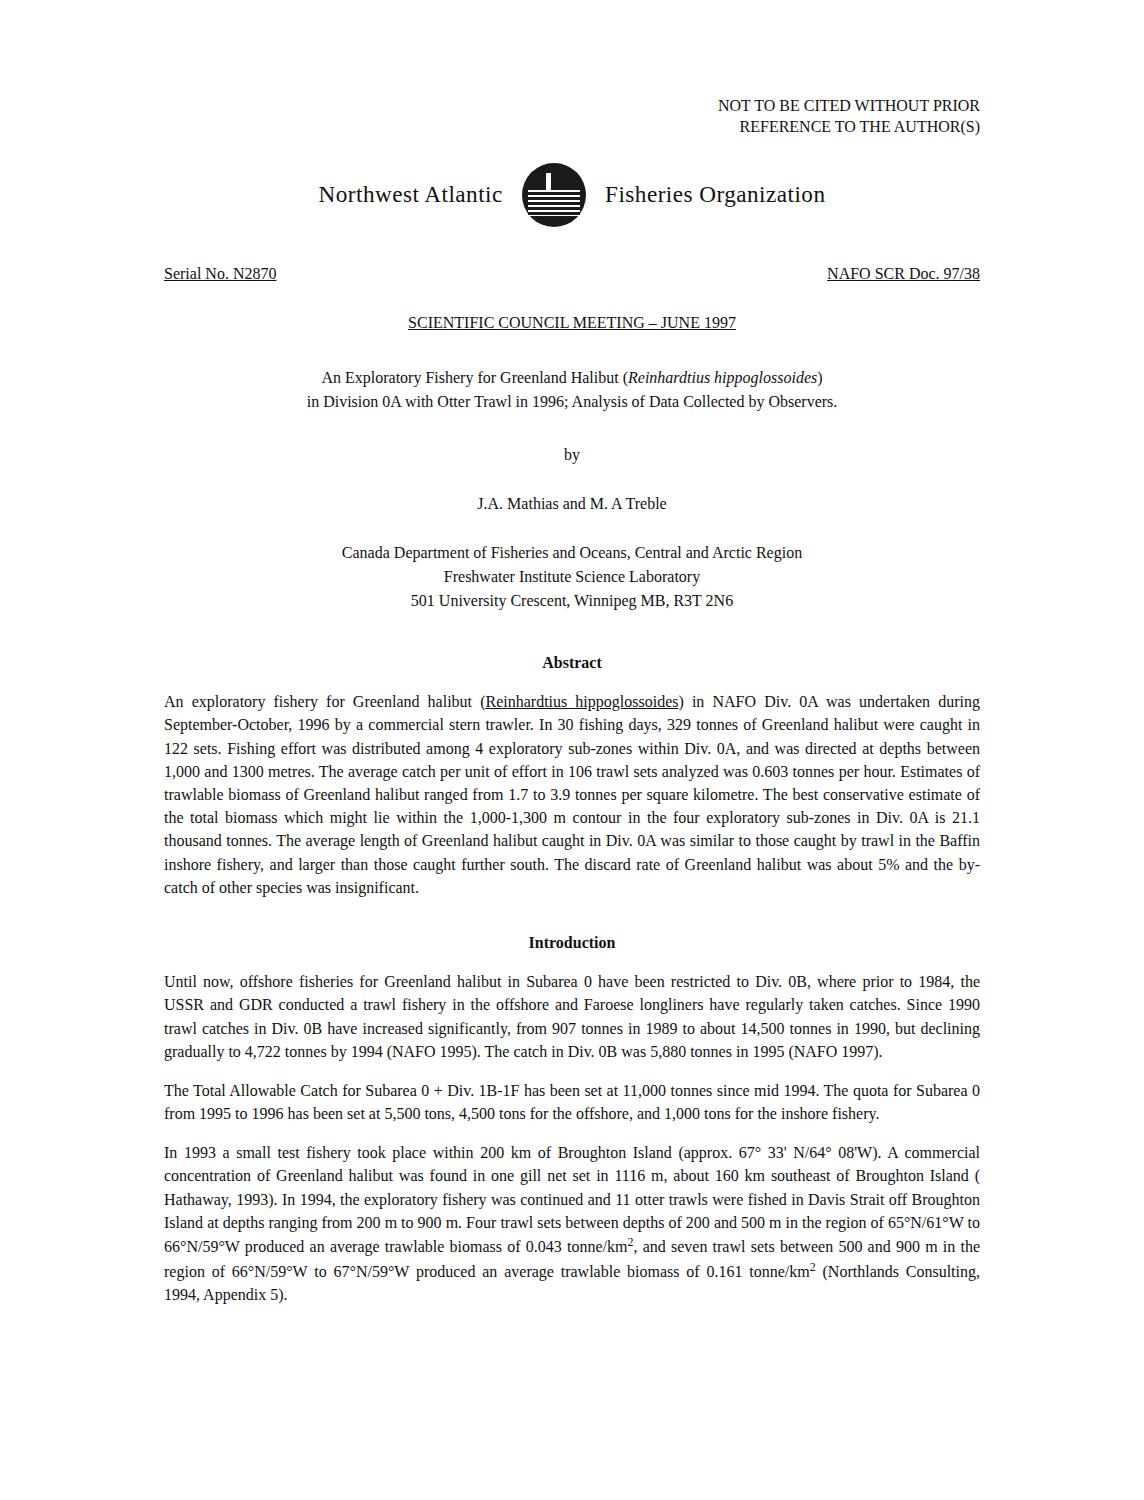NOT TO BE CITED WITHOUT PRIOR
REFERENCE TO THE AUTHOR(S)
Northwest Atlantic
Fisheries Organization
Serial No. N2870 NAFO SCR Doc. 97/38
SCIENTIFIC COUNCIL MEETING – JUNE 1997
An Exploratory Fishery for Greenland Halibut (Reinhardtius hippoglossoides)
in Division 0A with Otter Trawl in 1996; Analysis of Data Collected by Observers.
by
J.A. Mathias and M. A Treble
Canada Department of Fisheries and Oceans, Central and Arctic Region
Freshwater Institute Science Laboratory
501 University Crescent, Winnipeg MB, R3T 2N6
Abstract
An exploratory fishery for Greenland halibut (Reinhardtius hippoglossoides) in NAFO Div. 0A was undertaken during September-October, 1996 by a commercial stern trawler. In 30 fishing days, 329 tonnes of Greenland halibut were caught in 122 sets. Fishing effort was distributed among 4 exploratory sub-zones within Div. 0A, and was directed at depths between 1,000 and 1300 metres. The average catch per unit of effort in 106 trawl sets analyzed was 0.603 tonnes per hour. Estimates of trawlable biomass of Greenland halibut ranged from 1.7 to 3.9 tonnes per square kilometre. The best conservative estimate of the total biomass which might lie within the 1,000-1,300 m contour in the four exploratory sub-zones in Div. 0A is 21.1 thousand tonnes. The average length of Greenland halibut caught in Div. 0A was similar to those caught by trawl in the Baffin inshore fishery, and larger than those caught further south. The discard rate of Greenland halibut was about 5% and the by-catch of other species was insignificant.
Introduction
Until now, offshore fisheries for Greenland halibut in Subarea 0 have been restricted to Div. 0B, where prior to 1984, the USSR and GDR conducted a trawl fishery in the offshore and Faroese longliners have regularly taken catches. Since 1990 trawl catches in Div. 0B have increased significantly, from 907 tonnes in 1989 to about 14,500 tonnes in 1990, but declining gradually to 4,722 tonnes by 1994 (NAFO 1995). The catch in Div. 0B was 5,880 tonnes in 1995 (NAFO 1997).
The Total Allowable Catch for Subarea 0 + Div. 1B-1F has been set at 11,000 tonnes since mid 1994. The quota for Subarea 0 from 1995 to 1996 has been set at 5,500 tons, 4,500 tons for the offshore, and 1,000 tons for the inshore fishery.
In 1993 a small test fishery took place within 200 km of Broughton Island (approx. 67° 33' N/64° 08'W). A commercial concentration of Greenland halibut was found in one gill net set in 1116 m, about 160 km southeast of Broughton Island ( Hathaway, 1993). In 1994, the exploratory fishery was continued and 11 otter trawls were fished in Davis Strait off Broughton Island at depths ranging from 200 m to 900 m. Four trawl sets between depths of 200 and 500 m in the region of 65°N/61°W to 66°N/59°W produced an average trawlable biomass of 0.043 tonne/km2, and seven trawl sets between 500 and 900 m in the region of 66°N/59°W to 67°N/59°W produced an average trawlable biomass of 0.161 tonne/km2 (Northlands Consulting, 1994, Appendix 5).